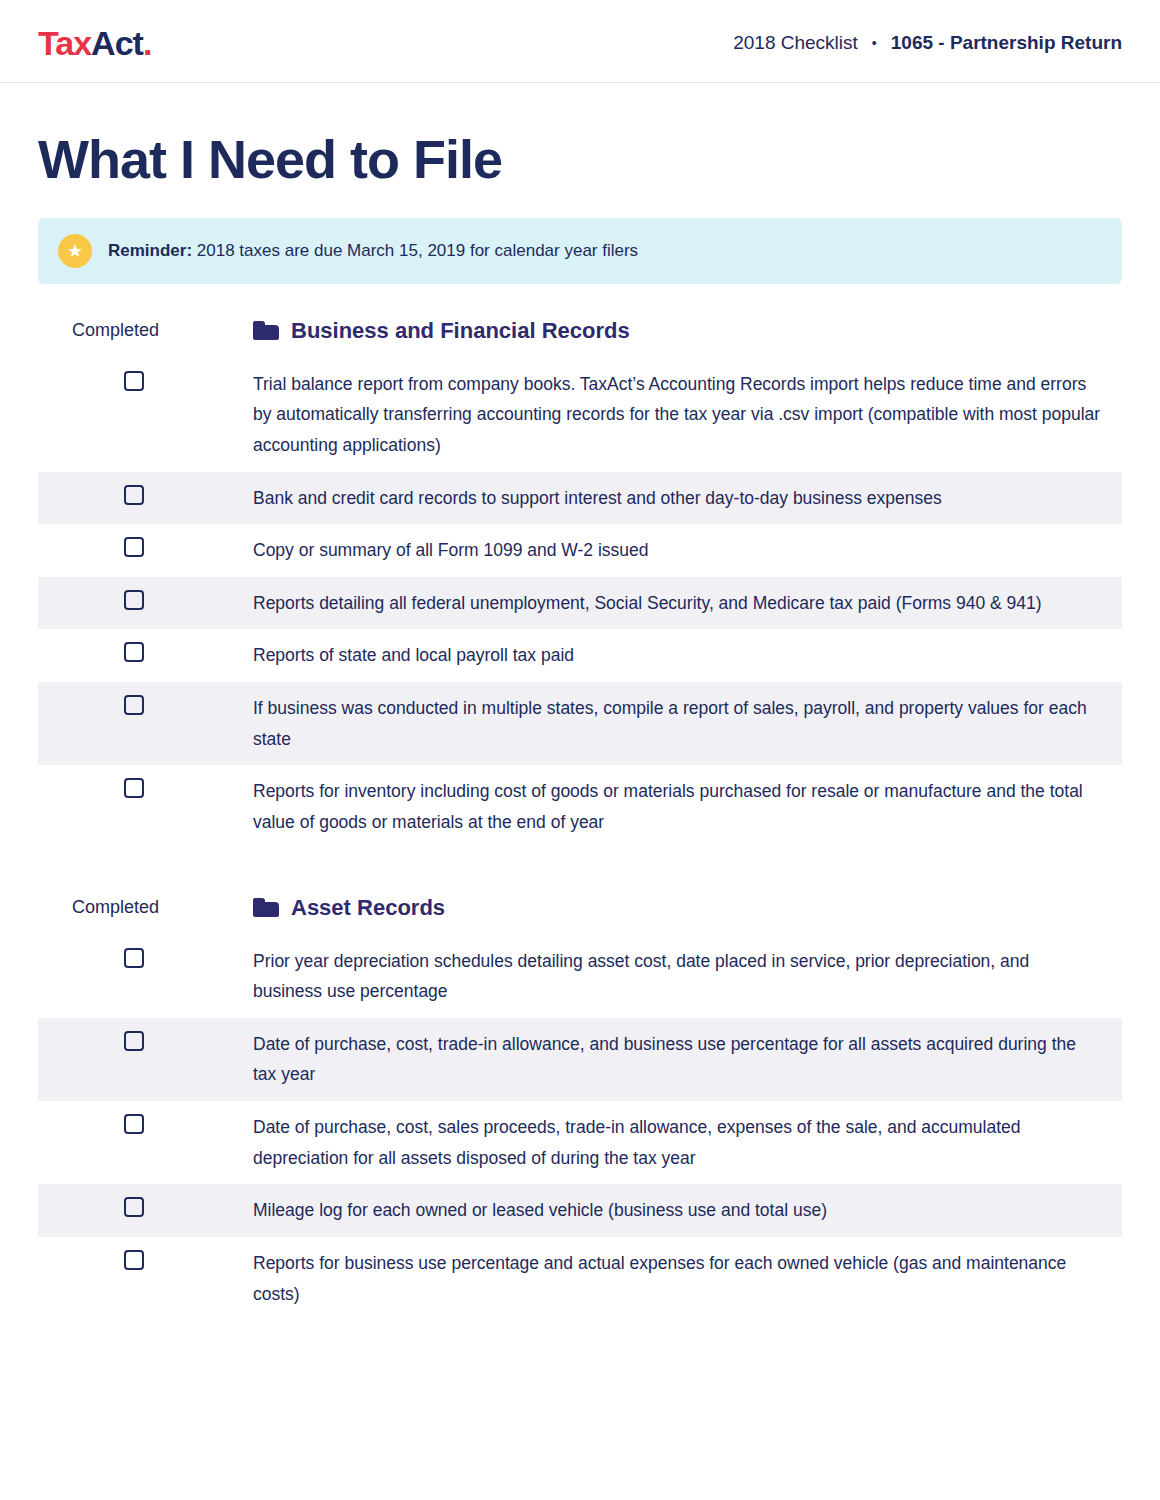Tax Act.
2018 Checklist • 1065 - Partnership Return
What I Need to File
★
Reminder: 2018 taxes are due March 15, 2019 for calendar year filers
Completed
Business and Financial Records
Trial balance report from company books. TaxAct’s Accounting Records import helps reduce time and errors by automatically transferring accounting records for the tax year via .csv import (compatible with most popular accounting applications)
Bank and credit card records to support interest and other day-to-day business expenses
Copy or summary of all Form 1099 and W-2 issued
Reports detailing all federal unemployment, Social Security, and Medicare tax paid (Forms 940 & 941)
Reports of state and local payroll tax paid
If business was conducted in multiple states, compile a report of sales, payroll, and property values for each state
Reports for inventory including cost of goods or materials purchased for resale or manufacture and the total value of goods or materials at the end of year
Completed
Asset Records
Prior year depreciation schedules detailing asset cost, date placed in service, prior depreciation, and business use percentage
Date of purchase, cost, trade-in allowance, and business use percentage for all assets acquired during the tax year
Date of purchase, cost, sales proceeds, trade-in allowance, expenses of the sale, and accumulated depreciation for all assets disposed of during the tax year
Mileage log for each owned or leased vehicle (business use and total use)
Reports for business use percentage and actual expenses for each owned vehicle (gas and maintenance costs)